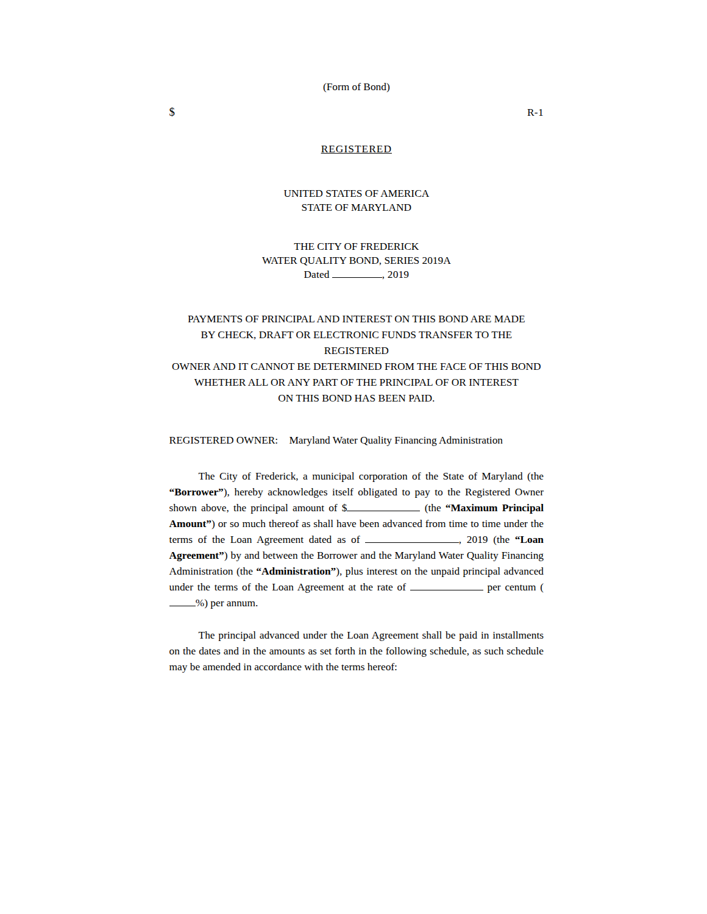(Form of Bond)
$ R-1
REGISTERED
UNITED STATES OF AMERICA
STATE OF MARYLAND
THE CITY OF FREDERICK
WATER QUALITY BOND, SERIES 2019A
Dated , 2019
PAYMENTS OF PRINCIPAL AND INTEREST ON THIS BOND ARE MADE
BY CHECK, DRAFT OR ELECTRONIC FUNDS TRANSFER TO THE REGISTERED
OWNER AND IT CANNOT BE DETERMINED FROM THE FACE OF THIS BOND
WHETHER ALL OR ANY PART OF THE PRINCIPAL OF OR INTEREST
ON THIS BOND HAS BEEN PAID.
REGISTERED OWNER: Maryland Water Quality Financing Administration
The City of Frederick, a municipal corporation of the State of Maryland (the “Borrower”), hereby acknowledges itself obligated to pay to the Registered Owner shown above, the principal amount of $ (the “Maximum Principal Amount”) or so much thereof as shall have been advanced from time to time under the terms of the Loan Agreement dated as of , 2019 (the “Loan Agreement”) by and between the Borrower and the Maryland Water Quality Financing Administration (the “Administration”), plus interest on the unpaid principal advanced under the terms of the Loan Agreement at the rate of per centum ( %) per annum.
The principal advanced under the Loan Agreement shall be paid in installments on the dates and in the amounts as set forth in the following schedule, as such schedule may be amended in accordance with the terms hereof: